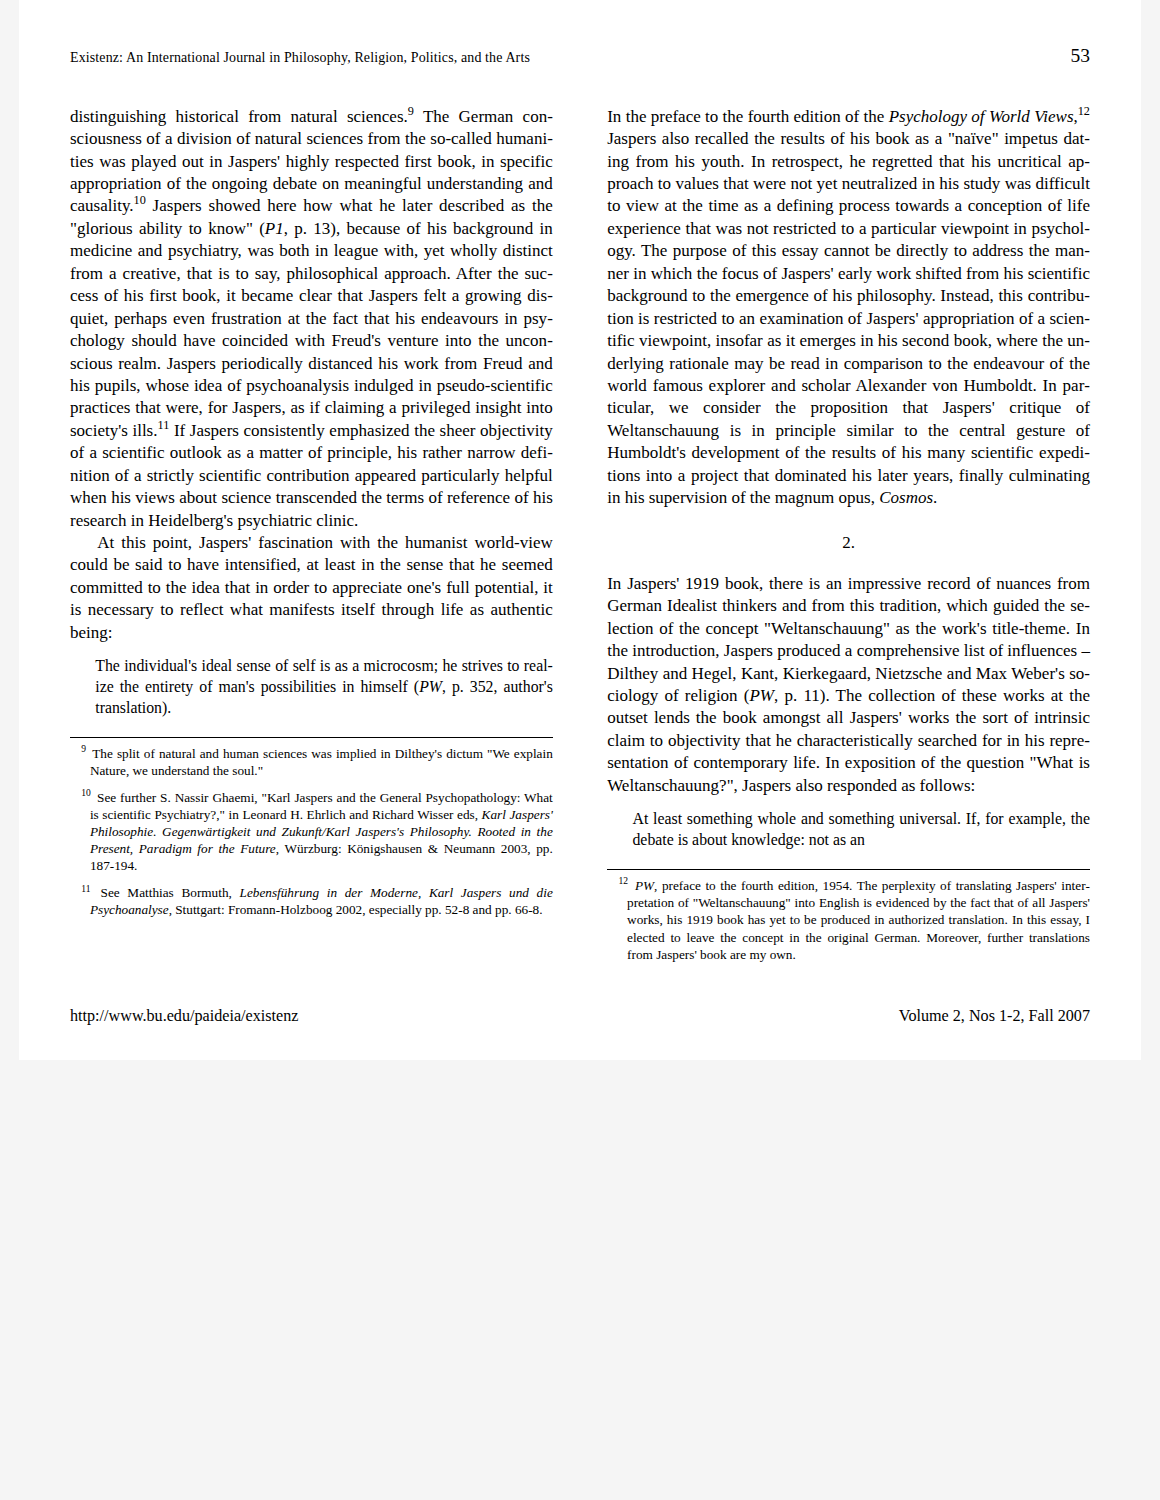Existenz: An International Journal in Philosophy, Religion, Politics, and the Arts
53
distinguishing historical from natural sciences.9 The German consciousness of a division of natural sciences from the so-called humanities was played out in Jaspers' highly respected first book, in specific appropriation of the ongoing debate on meaningful understanding and causality.10 Jaspers showed here how what he later described as the "glorious ability to know" (P1, p. 13), because of his background in medicine and psychiatry, was both in league with, yet wholly distinct from a creative, that is to say, philosophical approach. After the success of his first book, it became clear that Jaspers felt a growing disquiet, perhaps even frustration at the fact that his endeavours in psychology should have coincided with Freud's venture into the unconscious realm. Jaspers periodically distanced his work from Freud and his pupils, whose idea of psychoanalysis indulged in pseudo-scientific practices that were, for Jaspers, as if claiming a privileged insight into society's ills.11 If Jaspers consistently emphasized the sheer objectivity of a scientific outlook as a matter of principle, his rather narrow definition of a strictly scientific contribution appeared particularly helpful when his views about science transcended the terms of reference of his research in Heidelberg's psychiatric clinic.
At this point, Jaspers' fascination with the humanist world-view could be said to have intensified, at least in the sense that he seemed committed to the idea that in order to appreciate one's full potential, it is necessary to reflect what manifests itself through life as authentic being:
The individual's ideal sense of self is as a microcosm; he strives to realize the entirety of man's possibilities in himself (PW, p. 352, author's translation).
9 The split of natural and human sciences was implied in Dilthey's dictum "We explain Nature, we understand the soul."
10 See further S. Nassir Ghaemi, "Karl Jaspers and the General Psychopathology: What is scientific Psychiatry?," in Leonard H. Ehrlich and Richard Wisser eds, Karl Jaspers' Philosophie. Gegenwärtigkeit und Zukunft/Karl Jaspers's Philosophy. Rooted in the Present, Paradigm for the Future, Würzburg: Königshausen & Neumann 2003, pp. 187-194.
11 See Matthias Bormuth, Lebensführung in der Moderne, Karl Jaspers und die Psychoanalyse, Stuttgart: Fromann-Holzboog 2002, especially pp. 52-8 and pp. 66-8.
In the preface to the fourth edition of the Psychology of World Views,12 Jaspers also recalled the results of his book as a "naïve" impetus dating from his youth. In retrospect, he regretted that his uncritical approach to values that were not yet neutralized in his study was difficult to view at the time as a defining process towards a conception of life experience that was not restricted to a particular viewpoint in psychology. The purpose of this essay cannot be directly to address the manner in which the focus of Jaspers' early work shifted from his scientific background to the emergence of his philosophy. Instead, this contribution is restricted to an examination of Jaspers' appropriation of a scientific viewpoint, insofar as it emerges in his second book, where the underlying rationale may be read in comparison to the endeavour of the world famous explorer and scholar Alexander von Humboldt. In particular, we consider the proposition that Jaspers' critique of Weltanschauung is in principle similar to the central gesture of Humboldt's development of the results of his many scientific expeditions into a project that dominated his later years, finally culminating in his supervision of the magnum opus, Cosmos.
2.
In Jaspers' 1919 book, there is an impressive record of nuances from German Idealist thinkers and from this tradition, which guided the selection of the concept "Weltanschauung" as the work's title-theme. In the introduction, Jaspers produced a comprehensive list of influences – Dilthey and Hegel, Kant, Kierkegaard, Nietzsche and Max Weber's sociology of religion (PW, p. 11). The collection of these works at the outset lends the book amongst all Jaspers' works the sort of intrinsic claim to objectivity that he characteristically searched for in his representation of contemporary life. In exposition of the question "What is Weltanschauung?", Jaspers also responded as follows:
At least something whole and something universal. If, for example, the debate is about knowledge: not as an
12 PW, preface to the fourth edition, 1954. The perplexity of translating Jaspers' interpretation of "Weltanschauung" into English is evidenced by the fact that of all Jaspers' works, his 1919 book has yet to be produced in authorized translation. In this essay, I elected to leave the concept in the original German. Moreover, further translations from Jaspers' book are my own.
http://www.bu.edu/paideia/existenz
Volume 2, Nos 1-2, Fall 2007